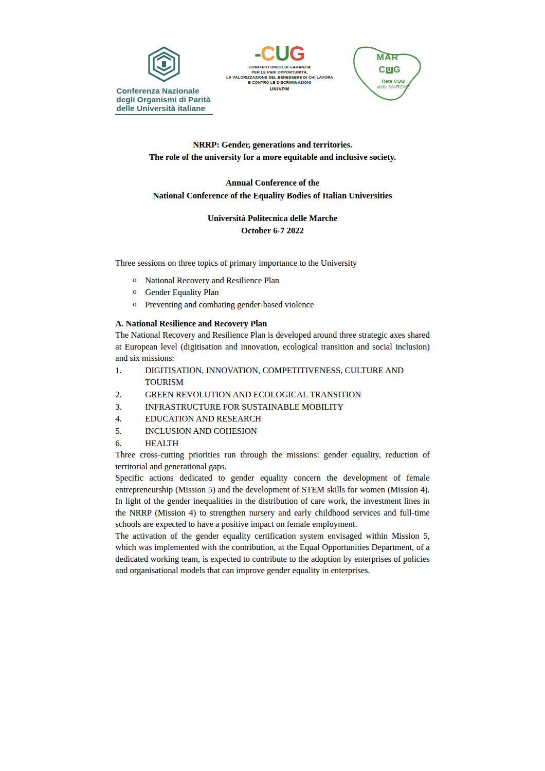Conferenza Nazionale
degli Organismi di Parità
delle Università italiane
-CUG
COMITATO UNICO DI GARANZIA
PER LE PARI OPPORTUNITÀ,
LA VALORIZZAZIONE DEL BENESSERE DI CHI LAVORA
E CONTRO LE DISCRIMINAZIONI
UNIVPM
MAR
CUG
Rete CUG
delle MARCHE
NRRP: Gender, generations and territories.
The role of the university for a more equitable and inclusive society.
Annual Conference of the
National Conference of the Equality Bodies of Italian Universities
Università Politecnica delle Marche
October 6-7 2022
Three sessions on three topics of primary importance to the University
National Recovery and Resilience Plan
Gender Equality Plan
Preventing and combating gender-based violence
A. National Resilience and Recovery Plan
The National Recovery and Resilience Plan is developed around three strategic axes shared at European level (digitisation and innovation, ecological transition and social inclusion) and six missions:
1. DIGITISATION, INNOVATION, COMPETITIVENESS, CULTURE AND TOURISM
2. GREEN REVOLUTION AND ECOLOGICAL TRANSITION
3. INFRASTRUCTURE FOR SUSTAINABLE MOBILITY
4. EDUCATION AND RESEARCH
5. INCLUSION AND COHESION
6. HEALTH
Three cross-cutting priorities run through the missions: gender equality, reduction of territorial and generational gaps.
Specific actions dedicated to gender equality concern the development of female entrepreneurship (Mission 5) and the development of STEM skills for women (Mission 4). In light of the gender inequalities in the distribution of care work, the investment lines in the NRRP (Mission 4) to strengthen nursery and early childhood services and full-time schools are expected to have a positive impact on female employment.
The activation of the gender equality certification system envisaged within Mission 5, which was implemented with the contribution, at the Equal Opportunities Department, of a dedicated working team, is expected to contribute to the adoption by enterprises of policies and organisational models that can improve gender equality in enterprises.